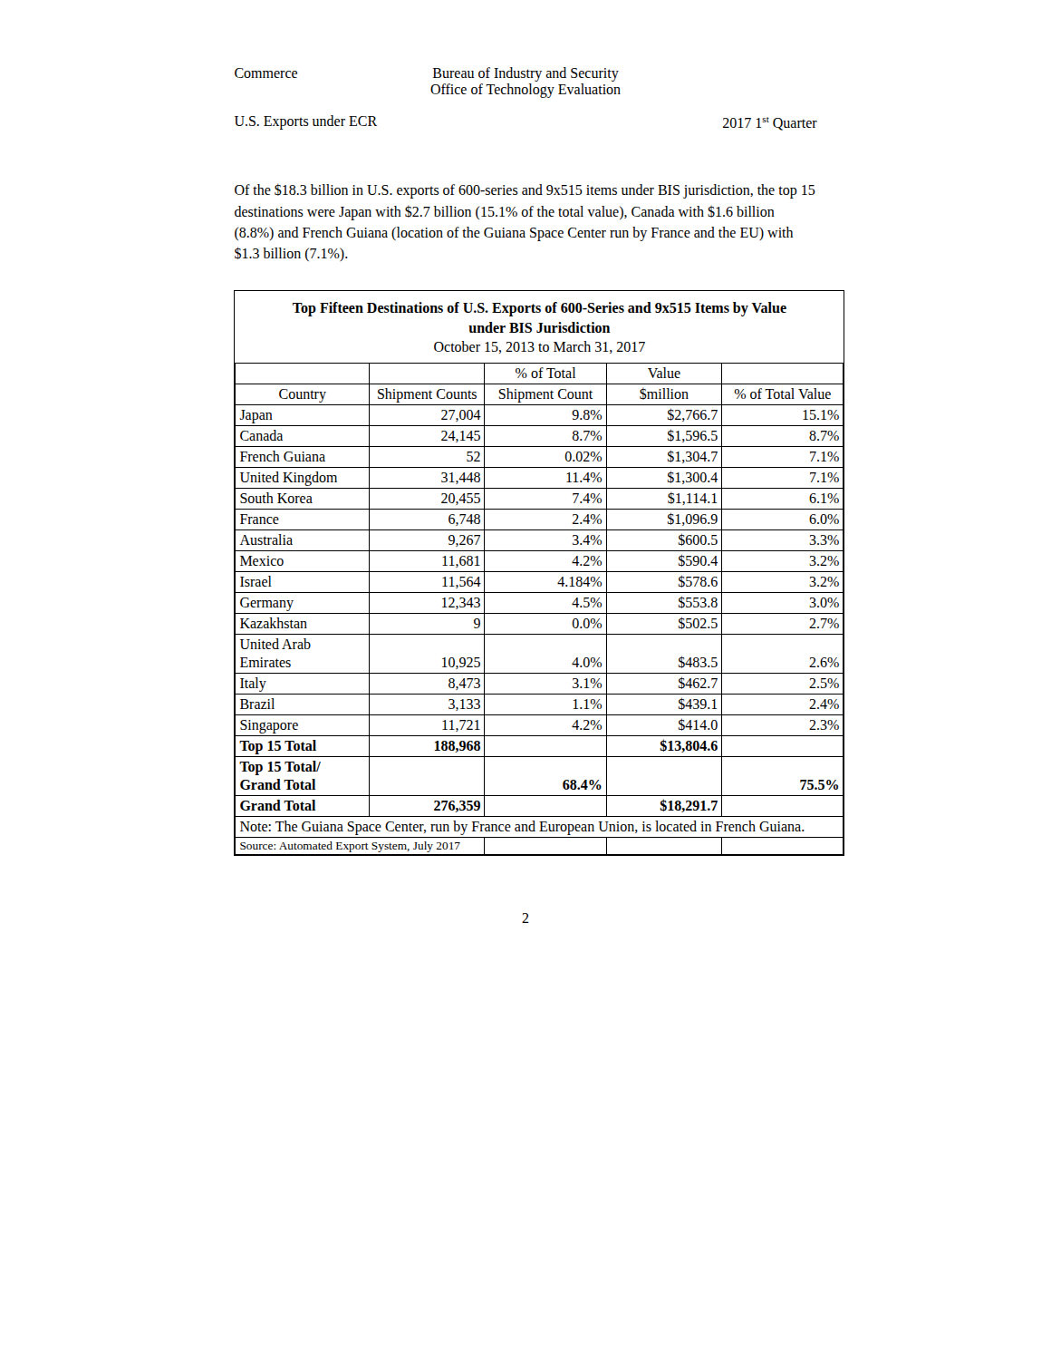Commerce
Bureau of Industry and Security
Office of Technology Evaluation
U.S. Exports under ECR
2017 1st Quarter
Of the $18.3 billion in U.S. exports of 600-series and 9x515 items under BIS jurisdiction, the top 15 destinations were Japan with $2.7 billion (15.1% of the total value), Canada with $1.6 billion (8.8%) and French Guiana (location of the Guiana Space Center run by France and the EU) with $1.3 billion (7.1%).
Top Fifteen Destinations of U.S. Exports of 600-Series and 9x515 Items by Value
under BIS Jurisdiction
October 15, 2013 to March 31, 2017
| | | % of Total | Value | |
| --- | --- | --- | --- | --- |
| Country | Shipment Counts | Shipment Count | $million | % of Total Value |
| Japan | 27,004 | 9.8% | $2,766.7 | 15.1% |
| Canada | 24,145 | 8.7% | $1,596.5 | 8.7% |
| French Guiana | 52 | 0.02% | $1,304.7 | 7.1% |
| United Kingdom | 31,448 | 11.4% | $1,300.4 | 7.1% |
| South Korea | 20,455 | 7.4% | $1,114.1 | 6.1% |
| France | 6,748 | 2.4% | $1,096.9 | 6.0% |
| Australia | 9,267 | 3.4% | $600.5 | 3.3% |
| Mexico | 11,681 | 4.2% | $590.4 | 3.2% |
| Israel | 11,564 | 4.184% | $578.6 | 3.2% |
| Germany | 12,343 | 4.5% | $553.8 | 3.0% |
| Kazakhstan | 9 | 0.0% | $502.5 | 2.7% |
| United Arab Emirates | 10,925 | 4.0% | $483.5 | 2.6% |
| Italy | 8,473 | 3.1% | $462.7 | 2.5% |
| Brazil | 3,133 | 1.1% | $439.1 | 2.4% |
| Singapore | 11,721 | 4.2% | $414.0 | 2.3% |
| Top 15 Total | 188,968 | | $13,804.6 | |
| Top 15 Total/ Grand Total | | 68.4% | | 75.5% |
| Grand Total | 276,359 | | $18,291.7 | |
| Note: The Guiana Space Center, run by France and European Union, is located in French Guiana. |
| Source: Automated Export System, July 2017 | | | |
2